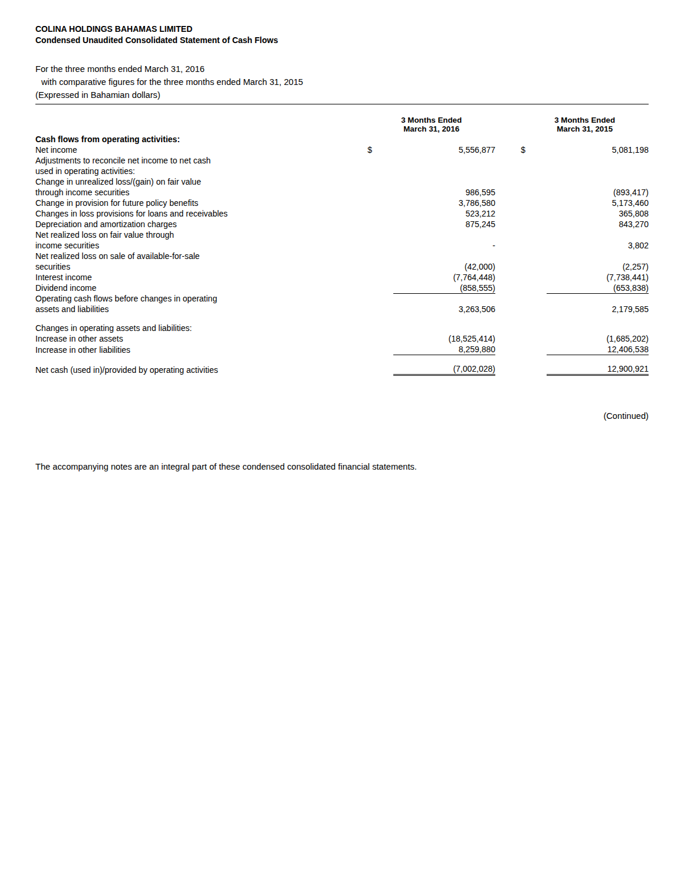COLINA HOLDINGS BAHAMAS LIMITED
Condensed Unaudited Consolidated Statement of Cash Flows
For the three months ended March 31, 2016
with comparative figures for the three months ended March 31, 2015
(Expressed in Bahamian dollars)
| | 3 Months Ended March 31, 2016 | | 3 Months Ended March 31, 2015 |
| --- | --- | --- | --- |
| Cash flows from operating activities: | | | | | |
| Net income | $ | 5,556,877 | | $ | 5,081,198 |
| Adjustments to reconcile net income to net cash | | | | | |
| used in operating activities: | | | | | |
| Change in unrealized loss/(gain) on fair value | | | | | |
| through income securities | | 986,595 | | | (893,417) |
| Change in provision for future policy benefits | | 3,786,580 | | | 5,173,460 |
| Changes in loss provisions for loans and receivables | | 523,212 | | | 365,808 |
| Depreciation and amortization charges | | 875,245 | | | 843,270 |
| Net realized loss on fair value through | | | | | |
| income securities | | - | | | 3,802 |
| Net realized loss on sale of available-for-sale | | | | | |
| securities | | (42,000) | | | (2,257) |
| Interest income | | (7,764,448) | | | (7,738,441) |
| Dividend income | | (858,555) | | | (653,838) |
| Operating cash flows before changes in operating | | | | | |
| assets and liabilities | | 3,263,506 | | | 2,179,585 |
| Changes in operating assets and liabilities: | | | | | |
| Increase in other assets | | (18,525,414) | | | (1,685,202) |
| Increase in other liabilities | | 8,259,880 | | | 12,406,538 |
| Net cash (used in)/provided by operating activities | | (7,002,028) | | | 12,900,921 |
(Continued)
The accompanying notes are an integral part of these condensed consolidated financial statements.